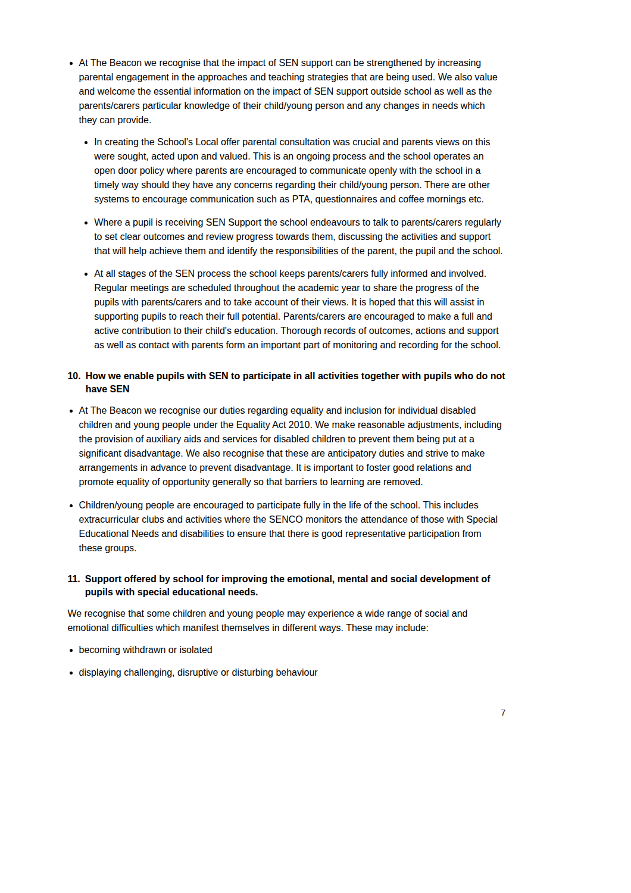At The Beacon we recognise that the impact of SEN support can be strengthened by increasing parental engagement in the approaches and teaching strategies that are being used. We also value and welcome the essential information on the impact of SEN support outside school as well as the parents/carers particular knowledge of their child/young person and any changes in needs which they can provide.
In creating the School's Local offer parental consultation was crucial and parents views on this were sought, acted upon and valued. This is an ongoing process and the school operates an open door policy where parents are encouraged to communicate openly with the school in a timely way should they have any concerns regarding their child/young person. There are other systems to encourage communication such as PTA, questionnaires and coffee mornings etc.
Where a pupil is receiving SEN Support the school endeavours to talk to parents/carers regularly to set clear outcomes and review progress towards them, discussing the activities and support that will help achieve them and identify the responsibilities of the parent, the pupil and the school.
At all stages of the SEN process the school keeps parents/carers fully informed and involved. Regular meetings are scheduled throughout the academic year to share the progress of the pupils with parents/carers and to take account of their views. It is hoped that this will assist in supporting pupils to reach their full potential. Parents/carers are encouraged to make a full and active contribution to their child's education. Thorough records of outcomes, actions and support as well as contact with parents form an important part of monitoring and recording for the school.
10. How we enable pupils with SEN to participate in all activities together with pupils who do not have SEN
At The Beacon we recognise our duties regarding equality and inclusion for individual disabled children and young people under the Equality Act 2010. We make reasonable adjustments, including the provision of auxiliary aids and services for disabled children to prevent them being put at a significant disadvantage. We also recognise that these are anticipatory duties and strive to make arrangements in advance to prevent disadvantage. It is important to foster good relations and promote equality of opportunity generally so that barriers to learning are removed.
Children/young people are encouraged to participate fully in the life of the school. This includes extracurricular clubs and activities where the SENCO monitors the attendance of those with Special Educational Needs and disabilities to ensure that there is good representative participation from these groups.
11. Support offered by school for improving the emotional, mental and social development of pupils with special educational needs.
We recognise that some children and young people may experience a wide range of social and emotional difficulties which manifest themselves in different ways. These may include:
becoming withdrawn or isolated
displaying challenging, disruptive or disturbing behaviour
7